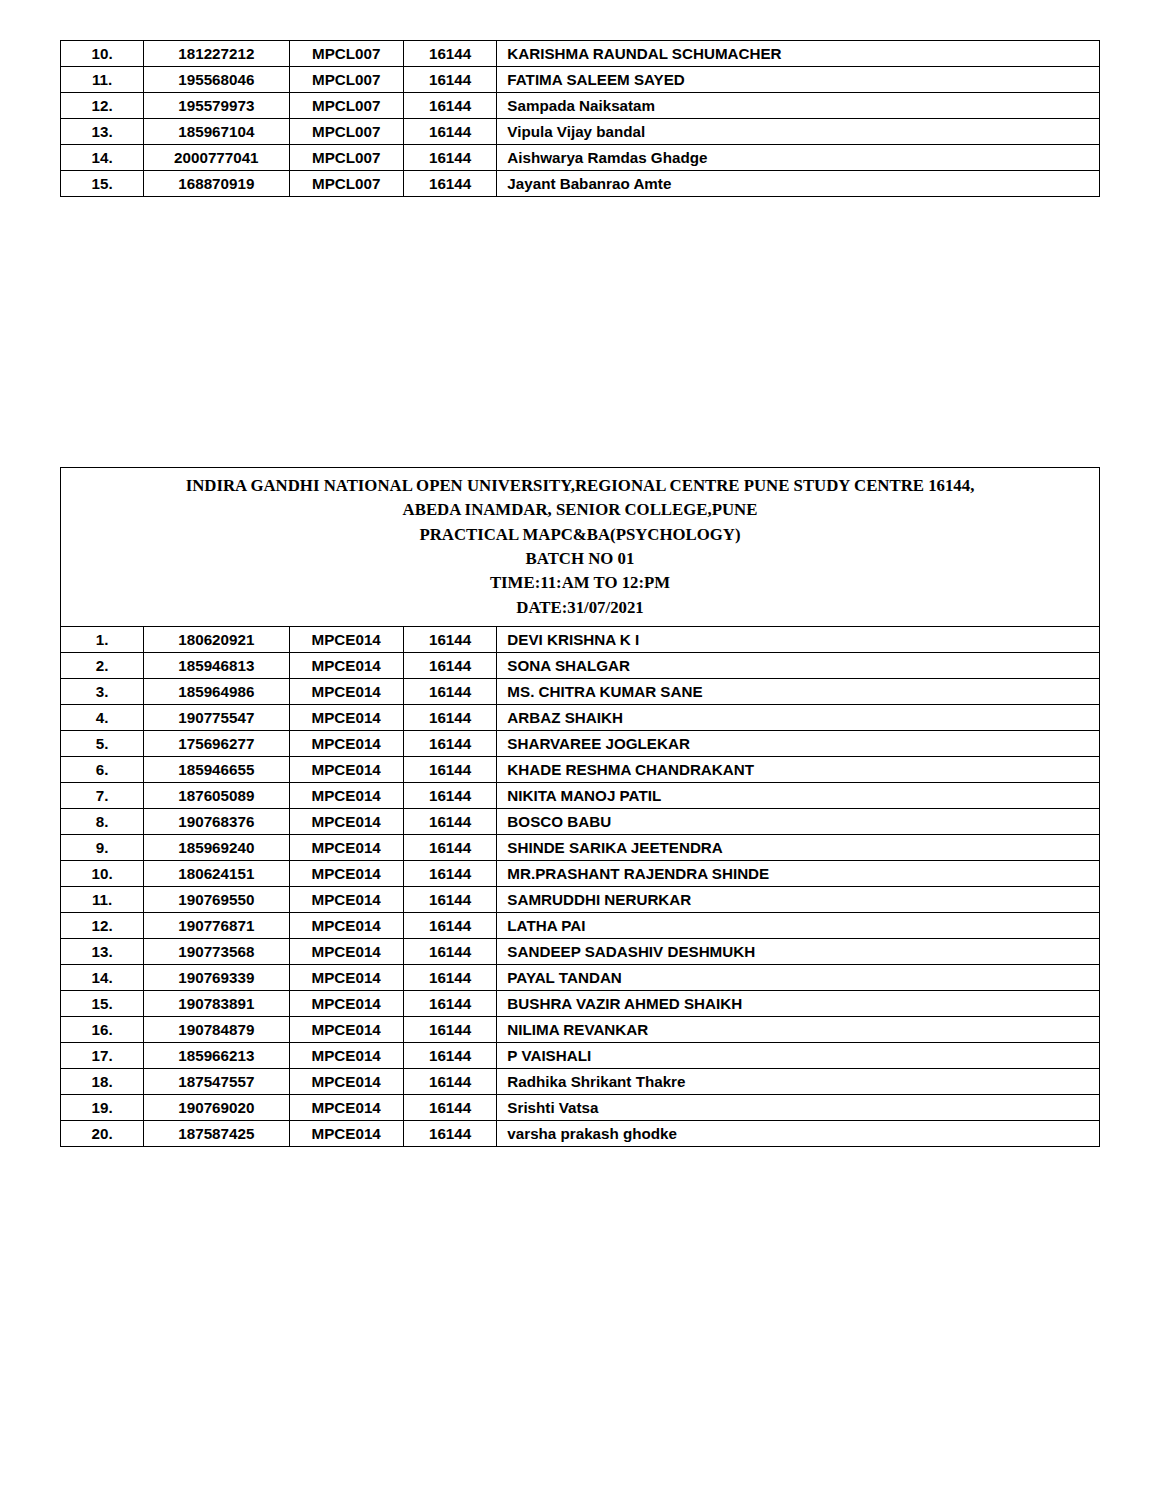| 10. | 181227212 | MPCL007 | 16144 | KARISHMA RAUNDAL SCHUMACHER |
| 11. | 195568046 | MPCL007 | 16144 | FATIMA SALEEM SAYED |
| 12. | 195579973 | MPCL007 | 16144 | Sampada Naiksatam |
| 13. | 185967104 | MPCL007 | 16144 | Vipula Vijay bandal |
| 14. | 2000777041 | MPCL007 | 16144 | Aishwarya Ramdas Ghadge |
| 15. | 168870919 | MPCL007 | 16144 | Jayant Babanrao Amte |
| INDIRA GANDHI NATIONAL OPEN UNIVERSITY,REGIONAL CENTRE PUNE STUDY CENTRE 16144, ABEDA INAMDAR, SENIOR COLLEGE,PUNE PRACTICAL MAPC&BA(PSYCHOLOGY) BATCH NO 01 TIME:11:AM TO 12:PM DATE:31/07/2021 |
| 1. | 180620921 | MPCE014 | 16144 | DEVI KRISHNA K I |
| 2. | 185946813 | MPCE014 | 16144 | SONA SHALGAR |
| 3. | 185964986 | MPCE014 | 16144 | MS. CHITRA KUMAR SANE |
| 4. | 190775547 | MPCE014 | 16144 | ARBAZ SHAIKH |
| 5. | 175696277 | MPCE014 | 16144 | SHARVAREE JOGLEKAR |
| 6. | 185946655 | MPCE014 | 16144 | KHADE RESHMA CHANDRAKANT |
| 7. | 187605089 | MPCE014 | 16144 | NIKITA MANOJ PATIL |
| 8. | 190768376 | MPCE014 | 16144 | BOSCO BABU |
| 9. | 185969240 | MPCE014 | 16144 | SHINDE SARIKA JEETENDRA |
| 10. | 180624151 | MPCE014 | 16144 | MR.PRASHANT RAJENDRA SHINDE |
| 11. | 190769550 | MPCE014 | 16144 | SAMRUDDHI NERURKAR |
| 12. | 190776871 | MPCE014 | 16144 | LATHA PAI |
| 13. | 190773568 | MPCE014 | 16144 | SANDEEP SADASHIV DESHMUKH |
| 14. | 190769339 | MPCE014 | 16144 | PAYAL TANDAN |
| 15. | 190783891 | MPCE014 | 16144 | BUSHRA VAZIR AHMED SHAIKH |
| 16. | 190784879 | MPCE014 | 16144 | NILIMA REVANKAR |
| 17. | 185966213 | MPCE014 | 16144 | P VAISHALI |
| 18. | 187547557 | MPCE014 | 16144 | Radhika Shrikant Thakre |
| 19. | 190769020 | MPCE014 | 16144 | Srishti Vatsa |
| 20. | 187587425 | MPCE014 | 16144 | varsha prakash ghodke |